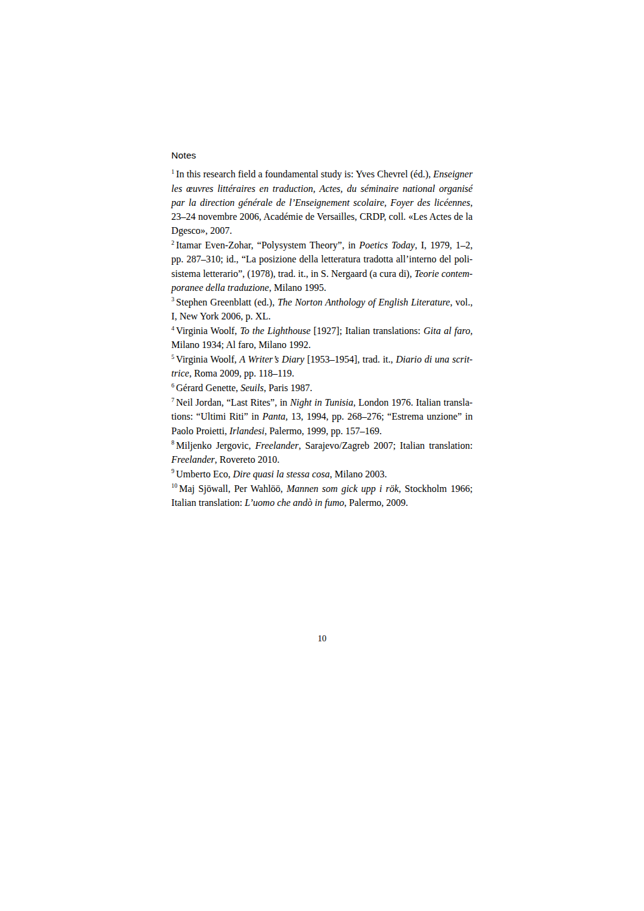Notes
In this research field a foundamental study is: Yves Chevrel (éd.), Enseigner les œuvres littéraires en traduction, Actes, du séminaire national organisé par la direction générale de l’Enseignement scolaire, Foyer des licéennes, 23–24 novembre 2006, Académie de Versailles, CRDP, coll. «Les Actes de la Dgesco», 2007.
Itamar Even-Zohar, “Polysystem Theory”, in Poetics Today, I, 1979, 1–2, pp. 287–310; id., “La posizione della letteratura tradotta all’interno del polisistema letterario”, (1978), trad. it., in S. Nergaard (a cura di), Teorie contemporanee della traduzione, Milano 1995.
Stephen Greenblatt (ed.), The Norton Anthology of English Literature, vol., I, New York 2006, p. XL.
Virginia Woolf, To the Lighthouse [1927]; Italian translations: Gita al faro, Milano 1934; Al faro, Milano 1992.
Virginia Woolf, A Writer’s Diary [1953–1954], trad. it., Diario di una scrittrice, Roma 2009, pp. 118–119.
Gérard Genette, Seuils, Paris 1987.
Neil Jordan, “Last Rites”, in Night in Tunisia, London 1976. Italian translations: “Ultimi Riti” in Panta, 13, 1994, pp. 268–276; “Estrema unzione” in Paolo Proietti, Irlandesi, Palermo, 1999, pp. 157–169.
Miljenko Jergovic, Freelander, Sarajevo/Zagreb 2007; Italian translation: Freelander, Rovereto 2010.
Umberto Eco, Dire quasi la stessa cosa, Milano 2003.
Maj Sjöwall, Per Wahlöö, Mannen som gick upp i rök, Stockholm 1966; Italian translation: L’uomo che andò in fumo, Palermo, 2009.
10